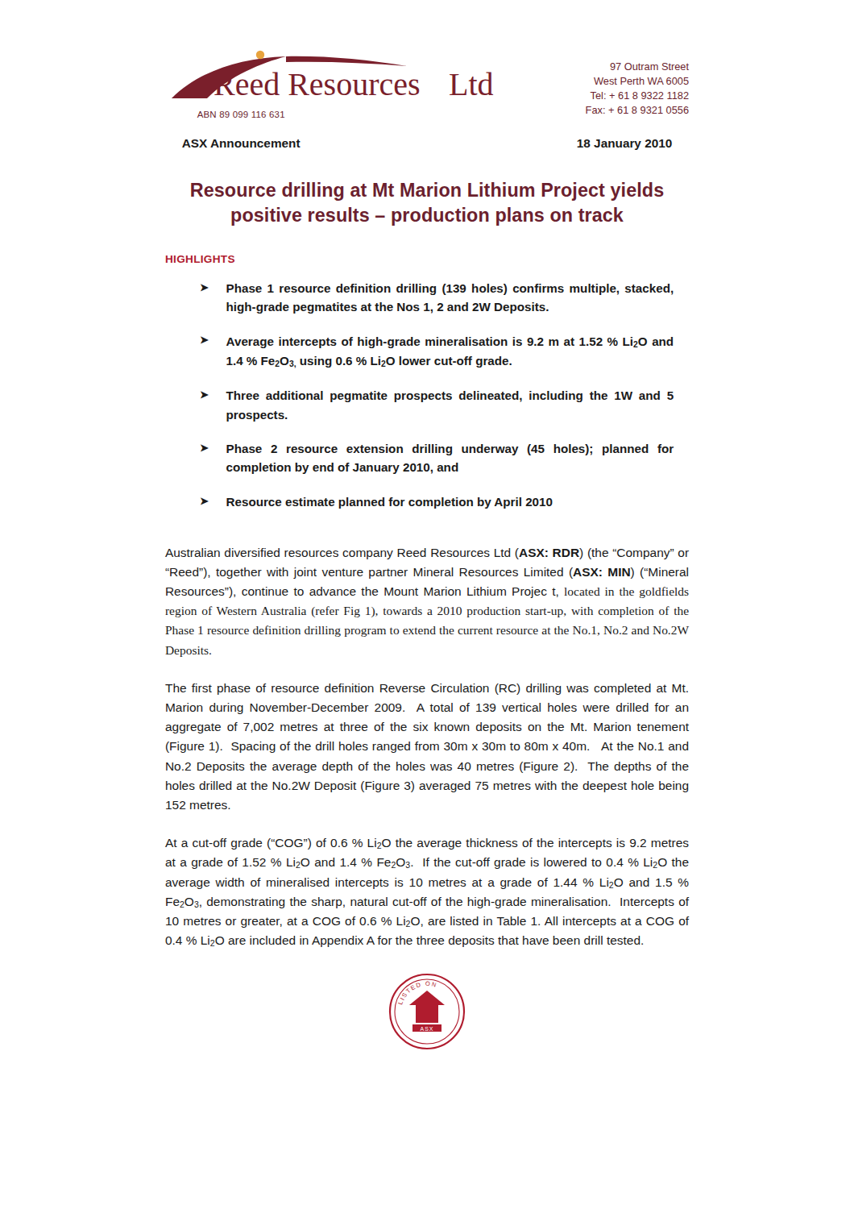Reed Resources Ltd
ABN 89 099 116 631
97 Outram Street
West Perth WA 6005
Tel: + 61 8 9322 1182
Fax: + 61 8 9321 0556
ASX Announcement 18 January 2010
Resource drilling at Mt Marion Lithium Project yields
positive results – production plans on track
HIGHLIGHTS
Phase 1 resource definition drilling (139 holes) confirms multiple, stacked, high-grade pegmatites at the Nos 1, 2 and 2W Deposits.
Average intercepts of high-grade mineralisation is 9.2 m at 1.52 % Li2O and 1.4 % Fe2O3, using 0.6 % Li2O lower cut-off grade.
Three additional pegmatite prospects delineated, including the 1W and 5 prospects.
Phase 2 resource extension drilling underway (45 holes); planned for completion by end of January 2010, and
Resource estimate planned for completion by April 2010
Australian diversified resources company Reed Resources Ltd (ASX: RDR) (the “Company” or “Reed”), together with joint venture partner Mineral Resources Limited (ASX: MIN) (“Mineral Resources”), continue to advance the Mount Marion Lithium Projec t, located in the goldfields region of Western Australia (refer Fig 1), towards a 2010 production start-up, with completion of the Phase 1 resource definition drilling program to extend the current resource at the No.1, No.2 and No.2W Deposits.
The first phase of resource definition Reverse Circulation (RC) drilling was completed at Mt. Marion during November-December 2009. A total of 139 vertical holes were drilled for an aggregate of 7,002 metres at three of the six known deposits on the Mt. Marion tenement (Figure 1). Spacing of the drill holes ranged from 30m x 30m to 80m x 40m. At the No.1 and No.2 Deposits the average depth of the holes was 40 metres (Figure 2). The depths of the holes drilled at the No.2W Deposit (Figure 3) averaged 75 metres with the deepest hole being 152 metres.
At a cut-off grade (“COG”) of 0.6 % Li2O the average thickness of the intercepts is 9.2 metres at a grade of 1.52 % Li2O and 1.4 % Fe2O3. If the cut-off grade is lowered to 0.4 % Li2O the average width of mineralised intercepts is 10 metres at a grade of 1.44 % Li2O and 1.5 % Fe2O3, demonstrating the sharp, natural cut-off of the high-grade mineralisation. Intercepts of 10 metres or greater, at a COG of 0.6 % Li2O, are listed in Table 1. All intercepts at a COG of 0.4 % Li2O are included in Appendix A for the three deposits that have been drill tested.
ASX LISTED ON